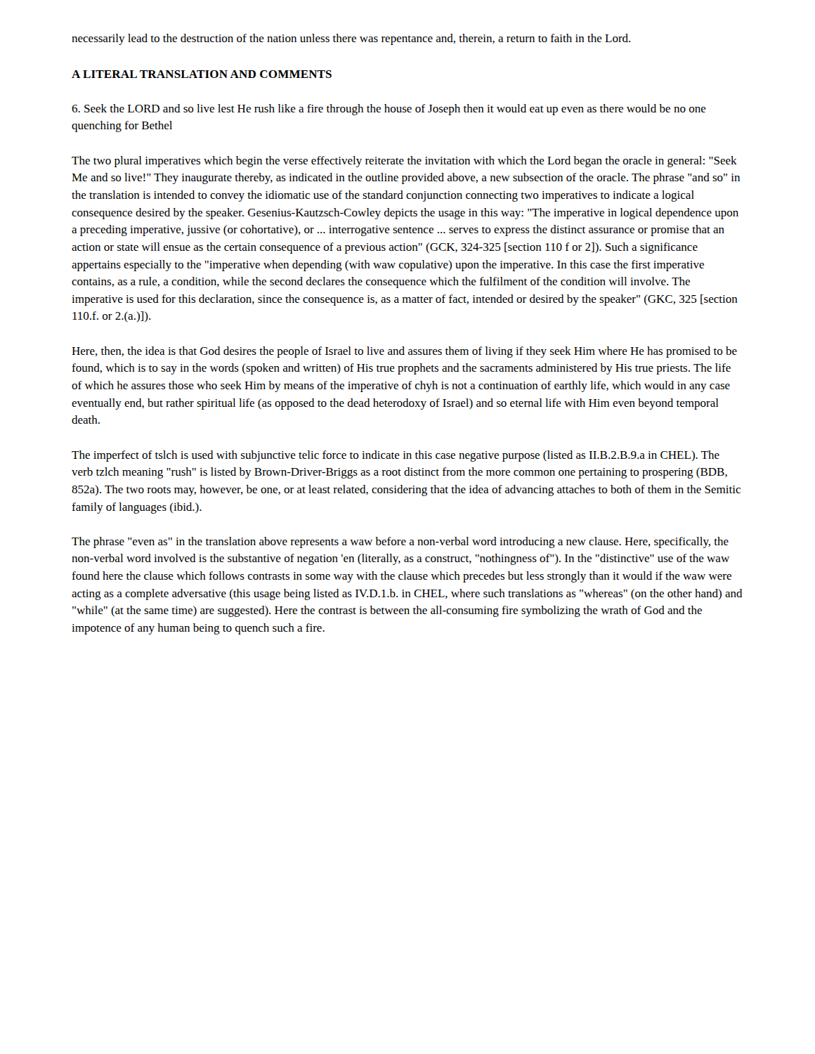necessarily lead to the destruction of the nation unless there was repentance and, therein, a return to faith in the Lord.
A LITERAL TRANSLATION AND COMMENTS
6. Seek the LORD and so live lest He rush like a fire through the house of Joseph then it would eat up even as there would be no one quenching for Bethel
The two plural imperatives which begin the verse effectively reiterate the invitation with which the Lord began the oracle in general: "Seek Me and so live!" They inaugurate thereby, as indicated in the outline provided above, a new subsection of the oracle. The phrase "and so" in the translation is intended to convey the idiomatic use of the standard conjunction connecting two imperatives to indicate a logical consequence desired by the speaker. Gesenius-Kautzsch-Cowley depicts the usage in this way: "The imperative in logical dependence upon a preceding imperative, jussive (or cohortative), or ... interrogative sentence ... serves to express the distinct assurance or promise that an action or state will ensue as the certain consequence of a previous action" (GCK, 324-325 [section 110 f or 2]). Such a significance appertains especially to the "imperative when depending (with waw copulative) upon the imperative. In this case the first imperative contains, as a rule, a condition, while the second declares the consequence which the fulfilment of the condition will involve. The imperative is used for this declaration, since the consequence is, as a matter of fact, intended or desired by the speaker" (GKC, 325 [section 110.f. or 2.(a.)]).
Here, then, the idea is that God desires the people of Israel to live and assures them of living if they seek Him where He has promised to be found, which is to say in the words (spoken and written) of His true prophets and the sacraments administered by His true priests. The life of which he assures those who seek Him by means of the imperative of chyh is not a continuation of earthly life, which would in any case eventually end, but rather spiritual life (as opposed to the dead heterodoxy of Israel) and so eternal life with Him even beyond temporal death.
The imperfect of tslch is used with subjunctive telic force to indicate in this case negative purpose (listed as II.B.2.B.9.a in CHEL). The verb tzlch meaning "rush" is listed by Brown-Driver-Briggs as a root distinct from the more common one pertaining to prospering (BDB, 852a). The two roots may, however, be one, or at least related, considering that the idea of advancing attaches to both of them in the Semitic family of languages (ibid.).
The phrase "even as" in the translation above represents a waw before a non-verbal word introducing a new clause. Here, specifically, the non-verbal word involved is the substantive of negation 'en (literally, as a construct, "nothingness of"). In the "distinctive" use of the waw found here the clause which follows contrasts in some way with the clause which precedes but less strongly than it would if the waw were acting as a complete adversative (this usage being listed as IV.D.1.b. in CHEL, where such translations as "whereas" (on the other hand) and "while" (at the same time) are suggested). Here the contrast is between the all-consuming fire symbolizing the wrath of God and the impotence of any human being to quench such a fire.